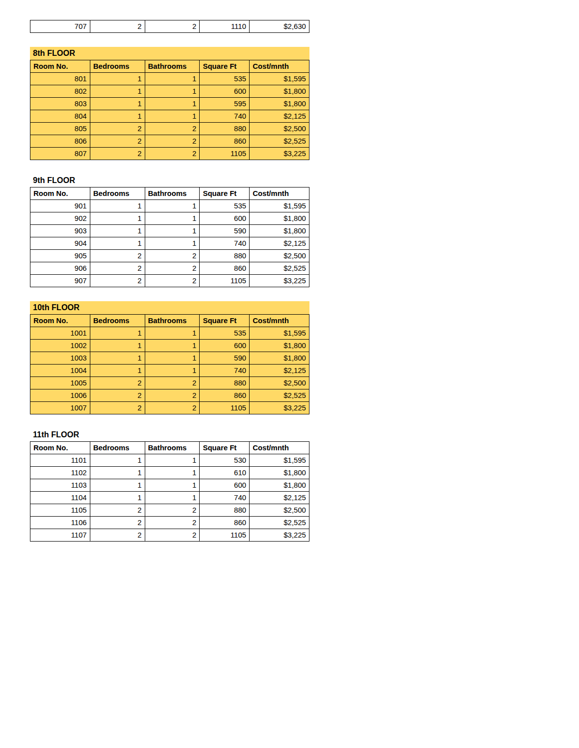| 707 | 2 | 2 | 1110 | $2,630 |
8th FLOOR
| Room No. | Bedrooms | Bathrooms | Square Ft | Cost/mnth |
| --- | --- | --- | --- | --- |
| 801 | 1 | 1 | 535 | $1,595 |
| 802 | 1 | 1 | 600 | $1,800 |
| 803 | 1 | 1 | 595 | $1,800 |
| 804 | 1 | 1 | 740 | $2,125 |
| 805 | 2 | 2 | 880 | $2,500 |
| 806 | 2 | 2 | 860 | $2,525 |
| 807 | 2 | 2 | 1105 | $3,225 |
9th FLOOR
| Room No. | Bedrooms | Bathrooms | Square Ft | Cost/mnth |
| --- | --- | --- | --- | --- |
| 901 | 1 | 1 | 535 | $1,595 |
| 902 | 1 | 1 | 600 | $1,800 |
| 903 | 1 | 1 | 590 | $1,800 |
| 904 | 1 | 1 | 740 | $2,125 |
| 905 | 2 | 2 | 880 | $2,500 |
| 906 | 2 | 2 | 860 | $2,525 |
| 907 | 2 | 2 | 1105 | $3,225 |
10th FLOOR
| Room No. | Bedrooms | Bathrooms | Square Ft | Cost/mnth |
| --- | --- | --- | --- | --- |
| 1001 | 1 | 1 | 535 | $1,595 |
| 1002 | 1 | 1 | 600 | $1,800 |
| 1003 | 1 | 1 | 590 | $1,800 |
| 1004 | 1 | 1 | 740 | $2,125 |
| 1005 | 2 | 2 | 880 | $2,500 |
| 1006 | 2 | 2 | 860 | $2,525 |
| 1007 | 2 | 2 | 1105 | $3,225 |
11th FLOOR
| Room No. | Bedrooms | Bathrooms | Square Ft | Cost/mnth |
| --- | --- | --- | --- | --- |
| 1101 | 1 | 1 | 530 | $1,595 |
| 1102 | 1 | 1 | 610 | $1,800 |
| 1103 | 1 | 1 | 600 | $1,800 |
| 1104 | 1 | 1 | 740 | $2,125 |
| 1105 | 2 | 2 | 880 | $2,500 |
| 1106 | 2 | 2 | 860 | $2,525 |
| 1107 | 2 | 2 | 1105 | $3,225 |